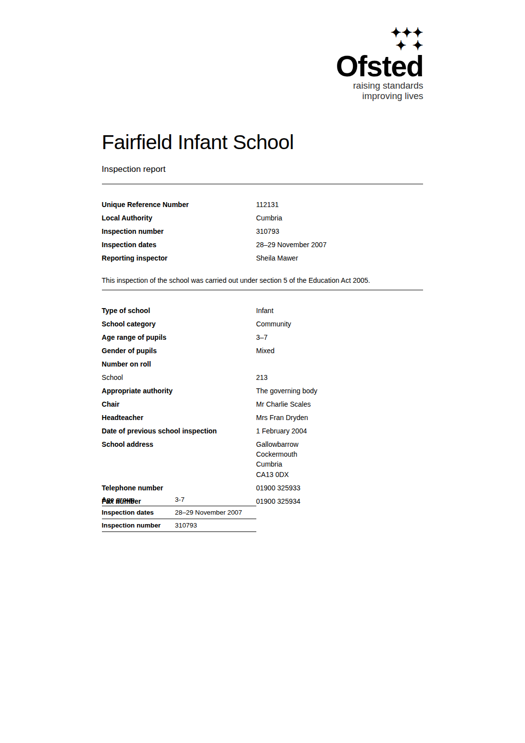✦✦✦
✦ ✦
Ofsted
raising standards
improving lives
Fairfield Infant School
Inspection report
| Unique Reference Number | 112131 |
| Local Authority | Cumbria |
| Inspection number | 310793 |
| Inspection dates | 28–29 November 2007 |
| Reporting inspector | Sheila Mawer |
This inspection of the school was carried out under section 5 of the Education Act 2005.
| Type of school | Infant |
| School category | Community |
| Age range of pupils | 3–7 |
| Gender of pupils | Mixed |
| Number on roll | |
| School | 213 |
| Appropriate authority | The governing body |
| Chair | Mr Charlie Scales |
| Headteacher | Mrs Fran Dryden |
| Date of previous school inspection | 1 February 2004 |
| School address | Gallowbarrow Cockermouth Cumbria CA13 0DX |
| Telephone number | 01900 325933 |
| Fax number | 01900 325934 |
| Age group | 3-7 |
| Inspection dates | 28–29 November 2007 |
| Inspection number | 310793 |